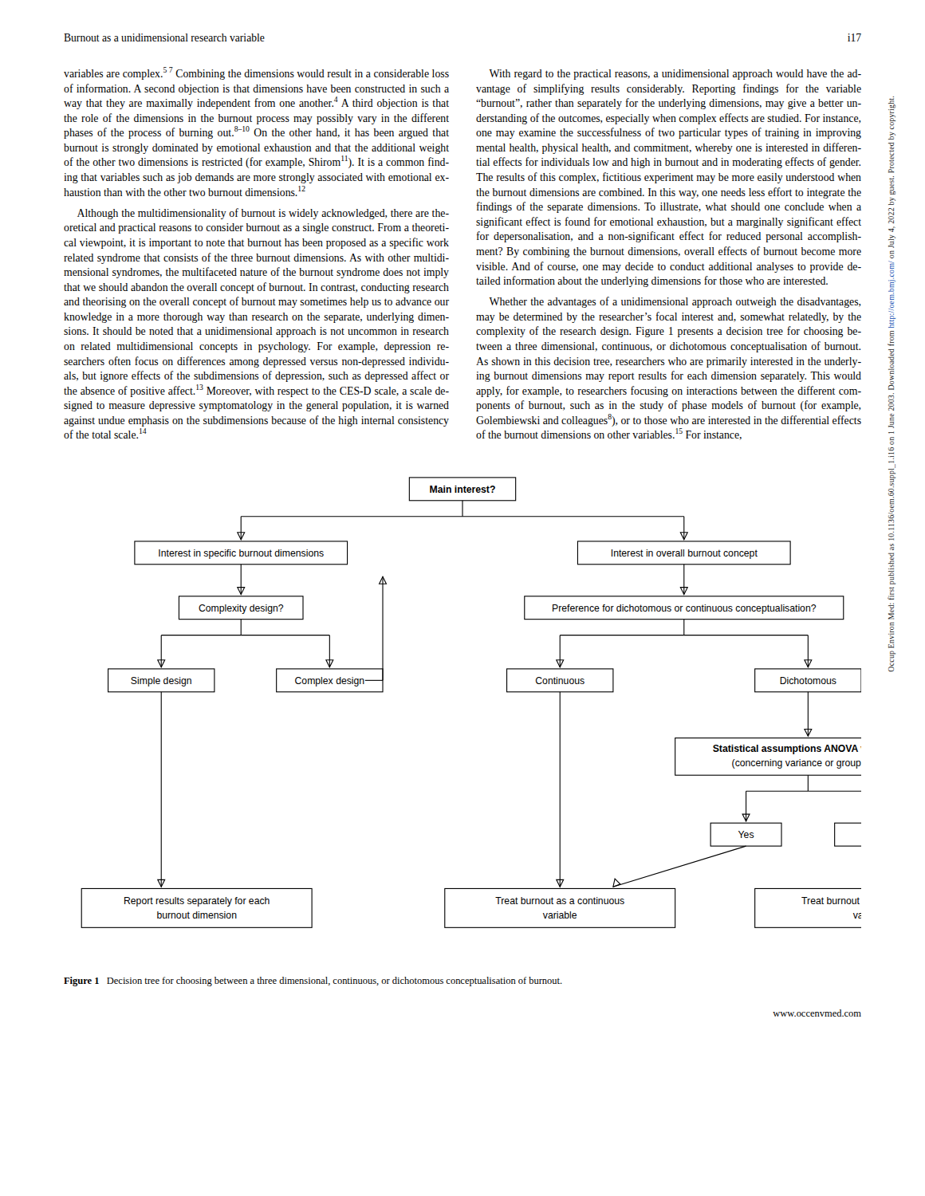Occup Environ Med: first published as 10.1136/oem.60.suppl_1.i16 on 1 June 2003. Downloaded from http://oem.bmj.com/ on July 4, 2022 by guest. Protected by copyright.
Burnout as a unidimensional research variable i17
variables are complex.5 7 Combining the dimensions would result in a considerable loss of information. A second objection is that dimensions have been constructed in such a way that they are maximally independent from one another.4 A third objection is that the role of the dimensions in the burnout process may possibly vary in the different phases of the process of burning out.8–10 On the other hand, it has been argued that burnout is strongly dominated by emotional exhaustion and that the additional weight of the other two dimensions is restricted (for example, Shirom11). It is a common finding that variables such as job demands are more strongly associated with emotional exhaustion than with the other two burnout dimensions.12
Although the multidimensionality of burnout is widely acknowledged, there are theoretical and practical reasons to consider burnout as a single construct. From a theoretical viewpoint, it is important to note that burnout has been proposed as a specific work related syndrome that consists of the three burnout dimensions. As with other multidimensional syndromes, the multifaceted nature of the burnout syndrome does not imply that we should abandon the overall concept of burnout. In contrast, conducting research and theorising on the overall concept of burnout may sometimes help us to advance our knowledge in a more thorough way than research on the separate, underlying dimensions. It should be noted that a unidimensional approach is not uncommon in research on related multidimensional concepts in psychology. For example, depression researchers often focus on differences among depressed versus non-depressed individuals, but ignore effects of the subdimensions of depression, such as depressed affect or the absence of positive affect.13 Moreover, with respect to the CES-D scale, a scale designed to measure depressive symptomatology in the general population, it is warned against undue emphasis on the subdimensions because of the high internal consistency of the total scale.14
With regard to the practical reasons, a unidimensional approach would have the advantage of simplifying results considerably. Reporting findings for the variable “burnout”, rather than separately for the underlying dimensions, may give a better understanding of the outcomes, especially when complex effects are studied. For instance, one may examine the successfulness of two particular types of training in improving mental health, physical health, and commitment, whereby one is interested in differential effects for individuals low and high in burnout and in moderating effects of gender. The results of this complex, fictitious experiment may be more easily understood when the burnout dimensions are combined. In this way, one needs less effort to integrate the findings of the separate dimensions. To illustrate, what should one conclude when a significant effect is found for emotional exhaustion, but a marginally significant effect for depersonalisation, and a non-significant effect for reduced personal accomplishment? By combining the burnout dimensions, overall effects of burnout become more visible. And of course, one may decide to conduct additional analyses to provide detailed information about the underlying dimensions for those who are interested.
Whether the advantages of a unidimensional approach outweigh the disadvantages, may be determined by the researcher’s focal interest and, somewhat relatedly, by the complexity of the research design. Figure 1 presents a decision tree for choosing between a three dimensional, continuous, or dichotomous conceptualisation of burnout. As shown in this decision tree, researchers who are primarily interested in the underlying burnout dimensions may report results for each dimension separately. This would apply, for example, to researchers focusing on interactions between the different components of burnout, such as in the study of phase models of burnout (for example, Golembiewski and colleagues8), or to those who are interested in the differential effects of the burnout dimensions on other variables.15 For instance,
Main interest? Interest in specific burnout dimensions Interest in overall burnout concept Complexity design? Preference for dichotomous or continuous conceptualisation? Simple design Complex design Continuous Dichotomous Statistical assumptions ANOVA violated? (concerning variance or group size) Yes No Report results separately for each burnout dimension Treat burnout as a continuous variable Treat burnout as a dichotomous variable
Figure 1 Decision tree for choosing between a three dimensional, continuous, or dichotomous conceptualisation of burnout.
www.occenvmed.com